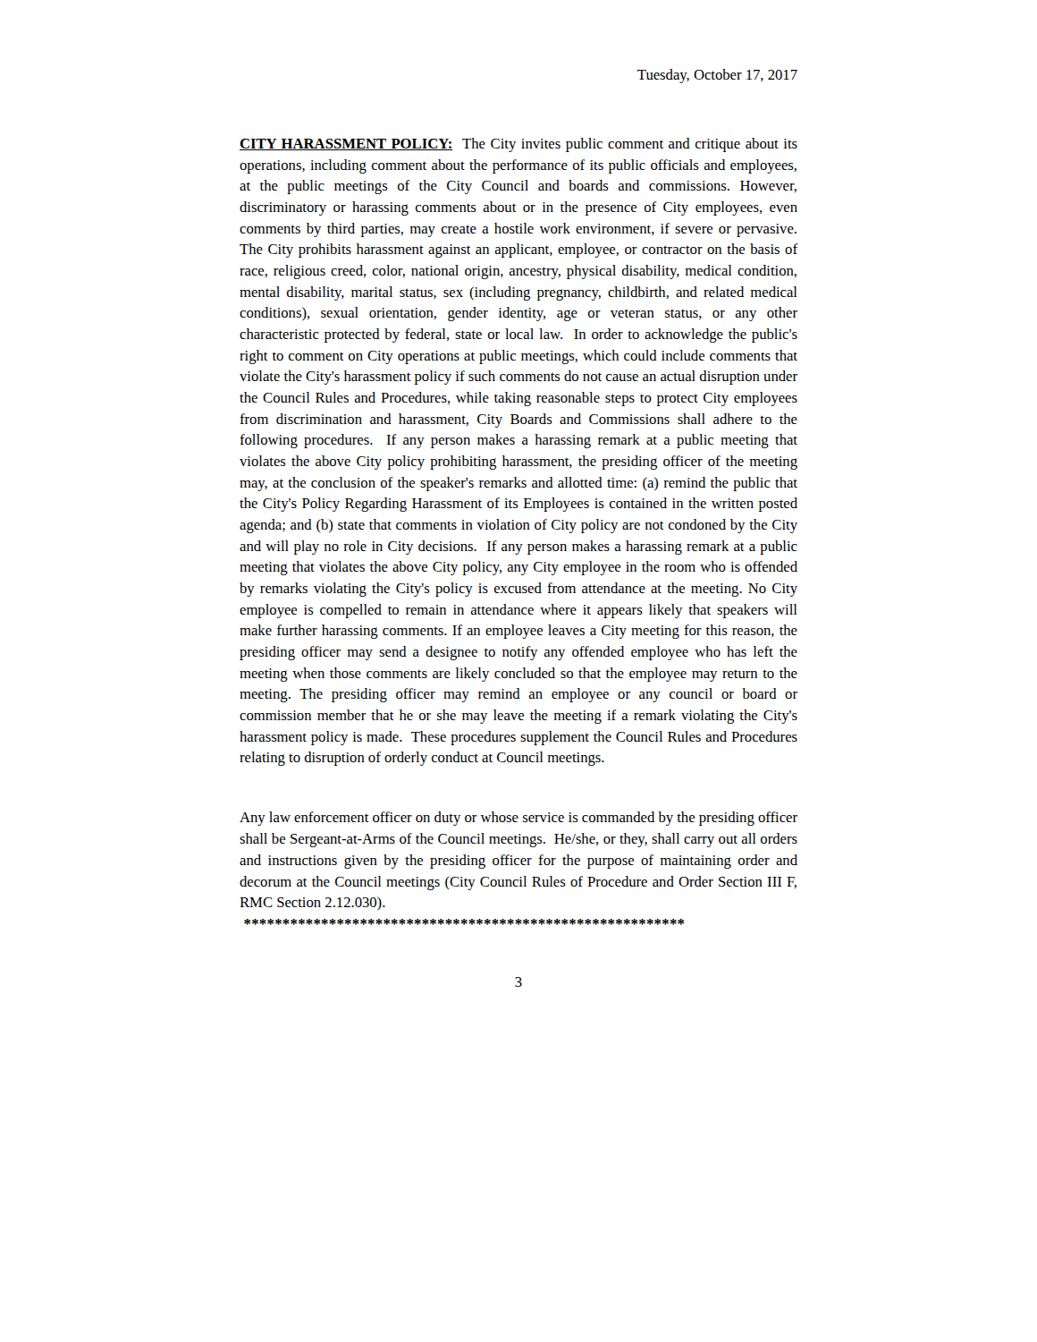Tuesday, October 17, 2017
CITY HARASSMENT POLICY: The City invites public comment and critique about its operations, including comment about the performance of its public officials and employees, at the public meetings of the City Council and boards and commissions. However, discriminatory or harassing comments about or in the presence of City employees, even comments by third parties, may create a hostile work environment, if severe or pervasive. The City prohibits harassment against an applicant, employee, or contractor on the basis of race, religious creed, color, national origin, ancestry, physical disability, medical condition, mental disability, marital status, sex (including pregnancy, childbirth, and related medical conditions), sexual orientation, gender identity, age or veteran status, or any other characteristic protected by federal, state or local law. In order to acknowledge the public's right to comment on City operations at public meetings, which could include comments that violate the City's harassment policy if such comments do not cause an actual disruption under the Council Rules and Procedures, while taking reasonable steps to protect City employees from discrimination and harassment, City Boards and Commissions shall adhere to the following procedures. If any person makes a harassing remark at a public meeting that violates the above City policy prohibiting harassment, the presiding officer of the meeting may, at the conclusion of the speaker's remarks and allotted time: (a) remind the public that the City's Policy Regarding Harassment of its Employees is contained in the written posted agenda; and (b) state that comments in violation of City policy are not condoned by the City and will play no role in City decisions. If any person makes a harassing remark at a public meeting that violates the above City policy, any City employee in the room who is offended by remarks violating the City's policy is excused from attendance at the meeting. No City employee is compelled to remain in attendance where it appears likely that speakers will make further harassing comments. If an employee leaves a City meeting for this reason, the presiding officer may send a designee to notify any offended employee who has left the meeting when those comments are likely concluded so that the employee may return to the meeting. The presiding officer may remind an employee or any council or board or commission member that he or she may leave the meeting if a remark violating the City's harassment policy is made. These procedures supplement the Council Rules and Procedures relating to disruption of orderly conduct at Council meetings.
Any law enforcement officer on duty or whose service is commanded by the presiding officer shall be Sergeant-at-Arms of the Council meetings. He/she, or they, shall carry out all orders and instructions given by the presiding officer for the purpose of maintaining order and decorum at the Council meetings (City Council Rules of Procedure and Order Section III F, RMC Section 2.12.030).
*********************************************************
3